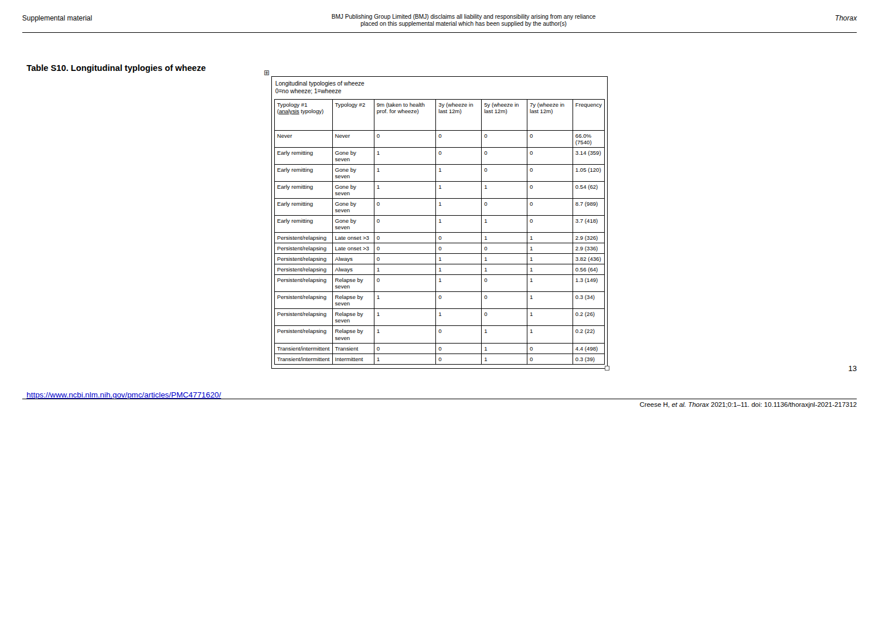Supplemental material
BMJ Publishing Group Limited (BMJ) disclaims all liability and responsibility arising from any reliance
placed on this supplemental material which has been supplied by the author(s)
Thorax
Table S10. Longitudinal typlogies of wheeze
Longitudinal typologies of wheeze
0=no wheeze; 1=wheeze
| Typology #1 ( analysis typology) | Typology #2 | 9m (taken to health prof. for wheeze) | 3y (wheeze in last 12m) | 5y (wheeze in last 12m) | 7y (wheeze in last 12m) | Frequency |
| --- | --- | --- | --- | --- | --- | --- |
| Never | Never | 0 | 0 | 0 | 0 | 66.0% (7540) |
| Early remitting | Gone by seven | 1 | 0 | 0 | 0 | 3.14 (359) |
| Early remitting | Gone by seven | 1 | 1 | 0 | 0 | 1.05 (120) |
| Early remitting | Gone by seven | 1 | 1 | 1 | 0 | 0.54 (62) |
| Early remitting | Gone by seven | 0 | 1 | 0 | 0 | 8.7 (989) |
| Early remitting | Gone by seven | 0 | 1 | 1 | 0 | 3.7 (418) |
| Persistent/relapsing | Late onset >3 | 0 | 0 | 1 | 1 | 2.9 (326) |
| Persistent/relapsing | Late onset >3 | 0 | 0 | 0 | 1 | 2.9 (336) |
| Persistent/relapsing | Always | 0 | 1 | 1 | 1 | 3.82 (436) |
| Persistent/relapsing | Always | 1 | 1 | 1 | 1 | 0.56 (64) |
| Persistent/relapsing | Relapse by seven | 0 | 1 | 0 | 1 | 1.3 (149) |
| Persistent/relapsing | Relapse by seven | 1 | 0 | 0 | 1 | 0.3 (34) |
| Persistent/relapsing | Relapse by seven | 1 | 1 | 0 | 1 | 0.2 (26) |
| Persistent/relapsing | Relapse by seven | 1 | 0 | 1 | 1 | 0.2 (22) |
| Transient/intermittent | Transient | 0 | 0 | 1 | 0 | 4.4 (498) |
| Transient/intermittent | Intermittent | 1 | 0 | 1 | 0 | 0.3 (39) |
https://www.ncbi.nlm.nih.gov/pmc/articles/PMC4771620/
13
Creese H, et al. Thorax 2021;0:1–11. doi: 10.1136/thoraxjnl-2021-217312